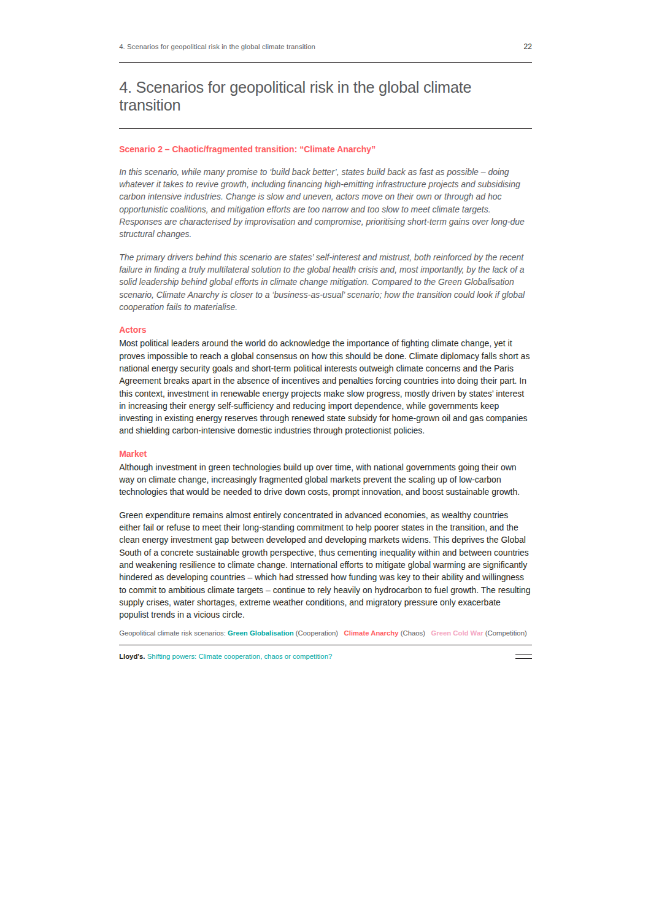4. Scenarios for geopolitical risk in the global climate transition
22
4. Scenarios for geopolitical risk in the global climate transition
Scenario 2 – Chaotic/fragmented transition: “Climate Anarchy”
In this scenario, while many promise to ‘build back better’, states build back as fast as possible – doing whatever it takes to revive growth, including financing high-emitting infrastructure projects and subsidising carbon intensive industries. Change is slow and uneven, actors move on their own or through ad hoc opportunistic coalitions, and mitigation efforts are too narrow and too slow to meet climate targets. Responses are characterised by improvisation and compromise, prioritising short-term gains over long-due structural changes.
The primary drivers behind this scenario are states’ self-interest and mistrust, both reinforced by the recent failure in finding a truly multilateral solution to the global health crisis and, most importantly, by the lack of a solid leadership behind global efforts in climate change mitigation. Compared to the Green Globalisation scenario, Climate Anarchy is closer to a ‘business-as-usual’ scenario; how the transition could look if global cooperation fails to materialise.
Actors
Most political leaders around the world do acknowledge the importance of fighting climate change, yet it proves impossible to reach a global consensus on how this should be done. Climate diplomacy falls short as national energy security goals and short-term political interests outweigh climate concerns and the Paris Agreement breaks apart in the absence of incentives and penalties forcing countries into doing their part. In this context, investment in renewable energy projects make slow progress, mostly driven by states’ interest in increasing their energy self-sufficiency and reducing import dependence, while governments keep investing in existing energy reserves through renewed state subsidy for home-grown oil and gas companies and shielding carbon-intensive domestic industries through protectionist policies.
Market
Although investment in green technologies build up over time, with national governments going their own way on climate change, increasingly fragmented global markets prevent the scaling up of low-carbon technologies that would be needed to drive down costs, prompt innovation, and boost sustainable growth.
Green expenditure remains almost entirely concentrated in advanced economies, as wealthy countries either fail or refuse to meet their long-standing commitment to help poorer states in the transition, and the clean energy investment gap between developed and developing markets widens. This deprives the Global South of a concrete sustainable growth perspective, thus cementing inequality within and between countries and weakening resilience to climate change. International efforts to mitigate global warming are significantly hindered as developing countries – which had stressed how funding was key to their ability and willingness to commit to ambitious climate targets – continue to rely heavily on hydrocarbon to fuel growth. The resulting supply crises, water shortages, extreme weather conditions, and migratory pressure only exacerbate populist trends in a vicious circle.
Geopolitical climate risk scenarios: Green Globalisation (Cooperation) Climate Anarchy (Chaos) Green Cold War (Competition)
Lloyd's. Shifting powers: Climate cooperation, chaos or competition?